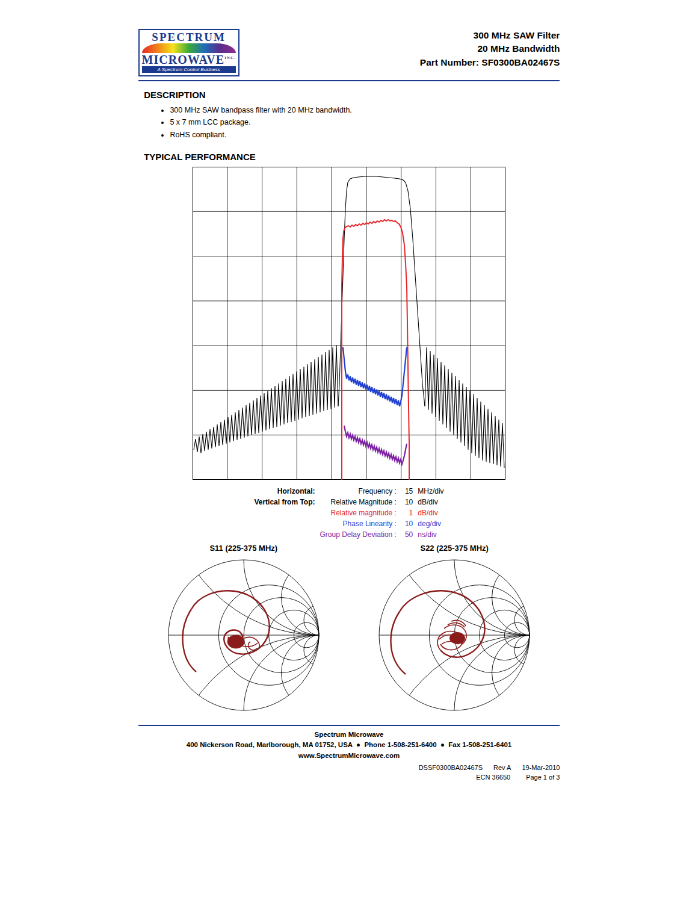SPECTRUM
MICROWAVEINC.
A Spectrum Control Business
300 MHz SAW Filter
20 MHz Bandwidth
Part Number: SF0300BA02467S
DESCRIPTION
300 MHz SAW bandpass filter with 20 MHz bandwidth.
5 x 7 mm LCC package.
RoHS compliant.
TYPICAL PERFORMANCE
| Horizontal: | Frequency : | 15 | MHz/div |
| Vertical from Top: | Relative Magnitude : | 10 | dB/div |
| | Relative magnitude : | 1 | dB/div |
| | Phase Linearity : | 10 | deg/div |
| | Group Delay Deviation : | 50 | ns/div |
S11 (225-375 MHz)
S22 (225-375 MHz)
Spectrum Microwave
400 Nickerson Road, Marlborough, MA 01752, USA ● Phone 1-508-251-6400 ● Fax 1-508-251-6401
www.SpectrumMicrowave.com
DSSF0300BA02467S Rev A 19-Mar-2010
ECN 36650 Page 1 of 3